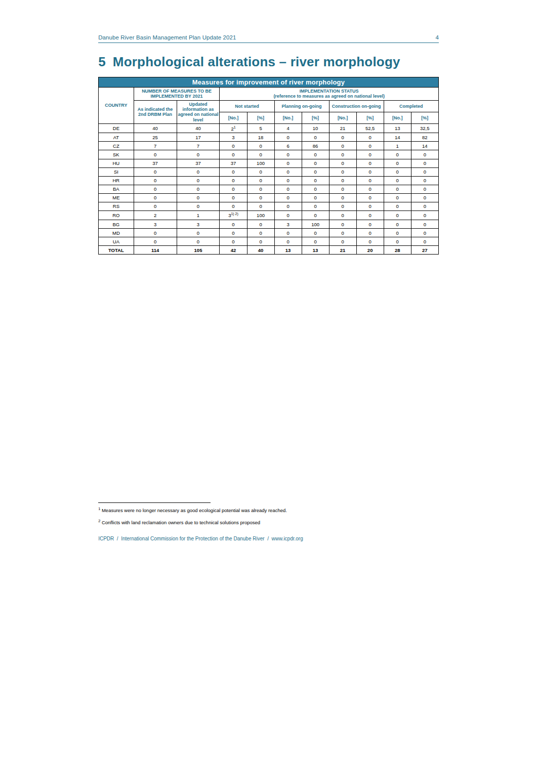Danube River Basin Management Plan Update 2021
4
5 Morphological alterations – river morphology
| Measures for improvement of river morphology |
| --- |
| COUNTRY | NUMBER OF MEASURES TO BE IMPLEMENTED BY 2021 | IMPLEMENTATION STATUS (reference to measures as agreed on national level) |
| As indicated the 2nd DRBM Plan | Updated information as agreed on national level | Not started | Planning on-going | Construction on-going | Completed |
| [No.] | [%] | [No.] | [%] | [No.] | [%] | [No.] | [%] |
| DE | 40 | 40 | 2 1 | 5 | 4 | 10 | 21 | 52,5 | 13 | 32,5 |
| AT | 25 | 17 | 3 | 18 | 0 | 0 | 0 | 0 | 14 | 82 |
| CZ | 7 | 7 | 0 | 0 | 6 | 86 | 0 | 0 | 1 | 14 |
| SK | 0 | 0 | 0 | 0 | 0 | 0 | 0 | 0 | 0 | 0 |
| HU | 37 | 37 | 37 | 100 | 0 | 0 | 0 | 0 | 0 | 0 |
| SI | 0 | 0 | 0 | 0 | 0 | 0 | 0 | 0 | 0 | 0 |
| HR | 0 | 0 | 0 | 0 | 0 | 0 | 0 | 0 | 0 | 0 |
| BA | 0 | 0 | 0 | 0 | 0 | 0 | 0 | 0 | 0 | 0 |
| ME | 0 | 0 | 0 | 0 | 0 | 0 | 0 | 0 | 0 | 0 |
| RS | 0 | 0 | 0 | 0 | 0 | 0 | 0 | 0 | 0 | 0 |
| RO | 2 | 1 | 3 1) 2) | 100 | 0 | 0 | 0 | 0 | 0 | 0 |
| BG | 3 | 3 | 0 | 0 | 3 | 100 | 0 | 0 | 0 | 0 |
| MD | 0 | 0 | 0 | 0 | 0 | 0 | 0 | 0 | 0 | 0 |
| UA | 0 | 0 | 0 | 0 | 0 | 0 | 0 | 0 | 0 | 0 |
| TOTAL | 114 | 105 | 42 | 40 | 13 | 13 | 21 | 20 | 28 | 27 |
1 Measures were no longer necessary as good ecological potential was already reached.
2 Conflicts with land reclamation owners due to technical solutions proposed
ICPDR / International Commission for the Protection of the Danube River / www.icpdr.org